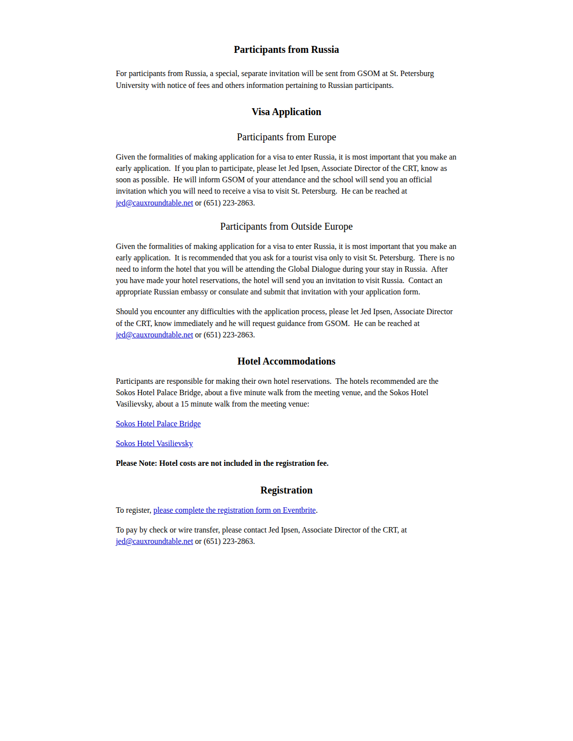Participants from Russia
For participants from Russia, a special, separate invitation will be sent from GSOM at St. Petersburg University with notice of fees and others information pertaining to Russian participants.
Visa Application
Participants from Europe
Given the formalities of making application for a visa to enter Russia, it is most important that you make an early application. If you plan to participate, please let Jed Ipsen, Associate Director of the CRT, know as soon as possible. He will inform GSOM of your attendance and the school will send you an official invitation which you will need to receive a visa to visit St. Petersburg. He can be reached at jed@cauxroundtable.net or (651) 223-2863.
Participants from Outside Europe
Given the formalities of making application for a visa to enter Russia, it is most important that you make an early application. It is recommended that you ask for a tourist visa only to visit St. Petersburg. There is no need to inform the hotel that you will be attending the Global Dialogue during your stay in Russia. After you have made your hotel reservations, the hotel will send you an invitation to visit Russia. Contact an appropriate Russian embassy or consulate and submit that invitation with your application form.
Should you encounter any difficulties with the application process, please let Jed Ipsen, Associate Director of the CRT, know immediately and he will request guidance from GSOM. He can be reached at jed@cauxroundtable.net or (651) 223-2863.
Hotel Accommodations
Participants are responsible for making their own hotel reservations. The hotels recommended are the Sokos Hotel Palace Bridge, about a five minute walk from the meeting venue, and the Sokos Hotel Vasilievsky, about a 15 minute walk from the meeting venue:
Sokos Hotel Palace Bridge
Sokos Hotel Vasilievsky
Please Note: Hotel costs are not included in the registration fee.
Registration
To register, please complete the registration form on Eventbrite.
To pay by check or wire transfer, please contact Jed Ipsen, Associate Director of the CRT, at jed@cauxroundtable.net or (651) 223-2863.